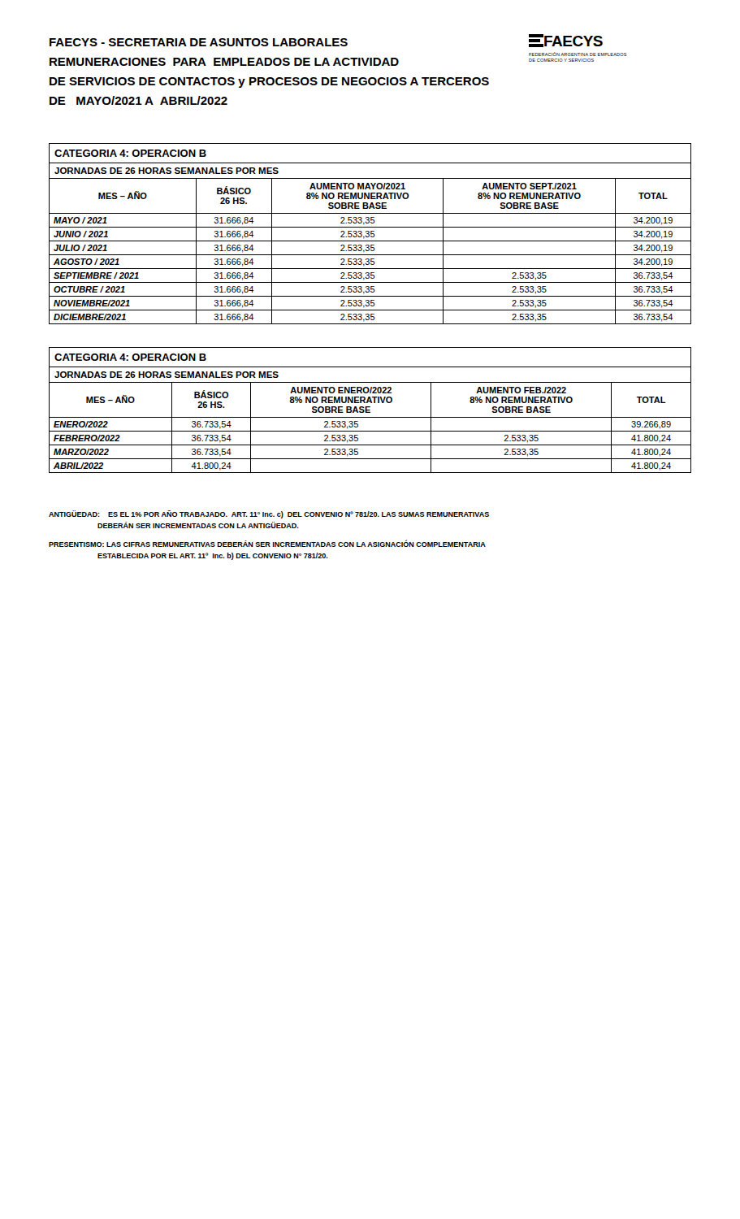FAECYS - SECRETARIA DE ASUNTOS LABORALES
REMUNERACIONES PARA EMPLEADOS DE LA ACTIVIDAD
DE SERVICIOS DE CONTACTOS y PROCESOS DE NEGOCIOS A TERCEROS
DE MAYO/2021 A ABRIL/2022
FAECYS
FEDERACIÓN ARGENTINA DE EMPLEADOS
DE COMERCIO Y SERVICIOS
CATEGORIA 4: OPERACION B
| JORNADAS DE 26 HORAS SEMANALES POR MES |
| MES – AÑO | BÁSICO 26 HS. | AUMENTO MAYO/2021 8% NO REMUNERATIVO SOBRE BASE | AUMENTO SEPT./2021 8% NO REMUNERATIVO SOBRE BASE | TOTAL |
| MAYO / 2021 | 31.666,84 | 2.533,35 | | 34.200,19 |
| JUNIO / 2021 | 31.666,84 | 2.533,35 | | 34.200,19 |
| JULIO / 2021 | 31.666,84 | 2.533,35 | | 34.200,19 |
| AGOSTO / 2021 | 31.666,84 | 2.533,35 | | 34.200,19 |
| SEPTIEMBRE / 2021 | 31.666,84 | 2.533,35 | 2.533,35 | 36.733,54 |
| OCTUBRE / 2021 | 31.666,84 | 2.533,35 | 2.533,35 | 36.733,54 |
| NOVIEMBRE/2021 | 31.666,84 | 2.533,35 | 2.533,35 | 36.733,54 |
| DICIEMBRE/2021 | 31.666,84 | 2.533,35 | 2.533,35 | 36.733,54 |
CATEGORIA 4: OPERACION B
| JORNADAS DE 26 HORAS SEMANALES POR MES |
| MES – AÑO | BÁSICO 26 HS. | AUMENTO ENERO/2022 8% NO REMUNERATIVO SOBRE BASE | AUMENTO FEB./2022 8% NO REMUNERATIVO SOBRE BASE | TOTAL |
| ENERO/2022 | 36.733,54 | 2.533,35 | | 39.266,89 |
| FEBRERO/2022 | 36.733,54 | 2.533,35 | 2.533,35 | 41.800,24 |
| MARZO/2022 | 36.733,54 | 2.533,35 | 2.533,35 | 41.800,24 |
| ABRIL/2022 | 41.800,24 | | | 41.800,24 |
ANTIGÜEDAD: ES EL 1% POR AÑO TRABAJADO. ART. 11° Inc. c) DEL CONVENIO Nº 781/20. LAS SUMAS REMUNERATIVAS DEBERÁN SER INCREMENTADAS CON LA ANTIGÜEDAD.
PRESENTISMO: LAS CIFRAS REMUNERATIVAS DEBERÁN SER INCREMENTADAS CON LA ASIGNACIÓN COMPLEMENTARIA ESTABLECIDA POR EL ART. 11º Inc. b) DEL CONVENIO N° 781/20.